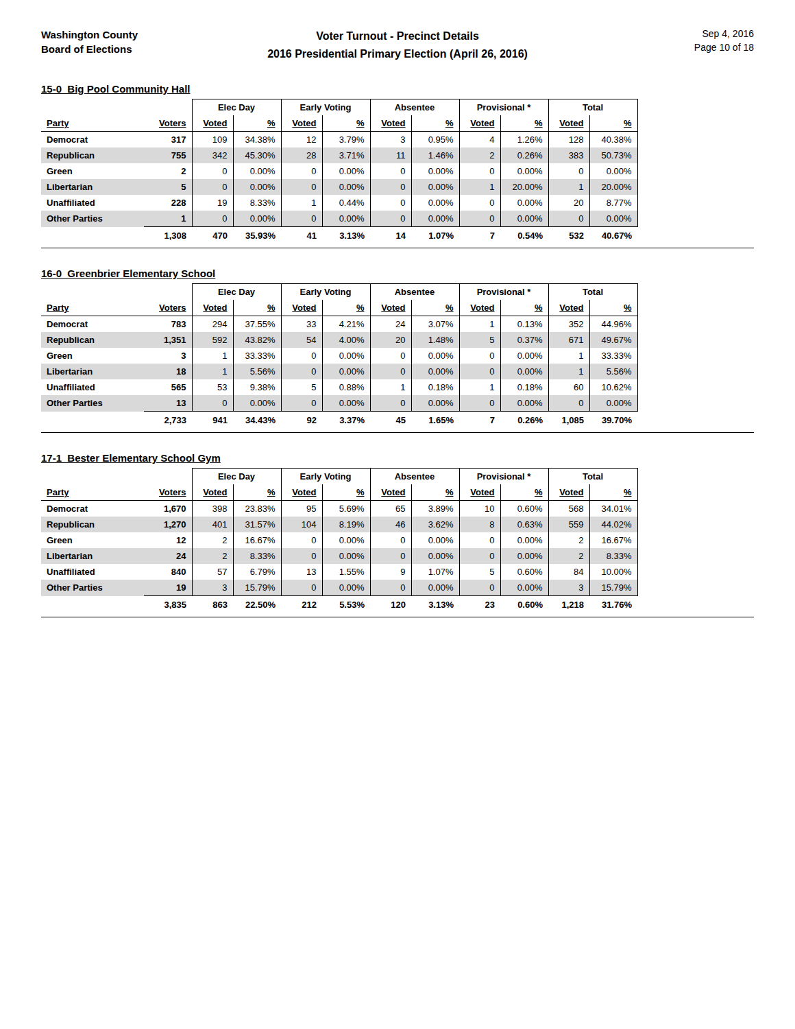Washington County
Board of Elections
Sep 4, 2016
Page 10 of 18
Voter Turnout - Precinct Details
2016 Presidential Primary Election (April 26, 2016)
15-0 Big Pool Community Hall
| | | Elec Day | Early Voting | Absentee | Provisional * | Total |
| --- | --- | --- | --- | --- | --- | --- |
| Party | Voters | Voted | % | Voted | % | Voted | % | Voted | % | Voted | % |
| Democrat | 317 | 109 | 34.38% | 12 | 3.79% | 3 | 0.95% | 4 | 1.26% | 128 | 40.38% |
| Republican | 755 | 342 | 45.30% | 28 | 3.71% | 11 | 1.46% | 2 | 0.26% | 383 | 50.73% |
| Green | 2 | 0 | 0.00% | 0 | 0.00% | 0 | 0.00% | 0 | 0.00% | 0 | 0.00% |
| Libertarian | 5 | 0 | 0.00% | 0 | 0.00% | 0 | 0.00% | 1 | 20.00% | 1 | 20.00% |
| Unaffiliated | 228 | 19 | 8.33% | 1 | 0.44% | 0 | 0.00% | 0 | 0.00% | 20 | 8.77% |
| Other Parties | 1 | 0 | 0.00% | 0 | 0.00% | 0 | 0.00% | 0 | 0.00% | 0 | 0.00% |
| | 1,308 | 470 | 35.93% | 41 | 3.13% | 14 | 1.07% | 7 | 0.54% | 532 | 40.67% |
16-0 Greenbrier Elementary School
| | | Elec Day | Early Voting | Absentee | Provisional * | Total |
| --- | --- | --- | --- | --- | --- | --- |
| Party | Voters | Voted | % | Voted | % | Voted | % | Voted | % | Voted | % |
| Democrat | 783 | 294 | 37.55% | 33 | 4.21% | 24 | 3.07% | 1 | 0.13% | 352 | 44.96% |
| Republican | 1,351 | 592 | 43.82% | 54 | 4.00% | 20 | 1.48% | 5 | 0.37% | 671 | 49.67% |
| Green | 3 | 1 | 33.33% | 0 | 0.00% | 0 | 0.00% | 0 | 0.00% | 1 | 33.33% |
| Libertarian | 18 | 1 | 5.56% | 0 | 0.00% | 0 | 0.00% | 0 | 0.00% | 1 | 5.56% |
| Unaffiliated | 565 | 53 | 9.38% | 5 | 0.88% | 1 | 0.18% | 1 | 0.18% | 60 | 10.62% |
| Other Parties | 13 | 0 | 0.00% | 0 | 0.00% | 0 | 0.00% | 0 | 0.00% | 0 | 0.00% |
| | 2,733 | 941 | 34.43% | 92 | 3.37% | 45 | 1.65% | 7 | 0.26% | 1,085 | 39.70% |
17-1 Bester Elementary School Gym
| | | Elec Day | Early Voting | Absentee | Provisional * | Total |
| --- | --- | --- | --- | --- | --- | --- |
| Party | Voters | Voted | % | Voted | % | Voted | % | Voted | % | Voted | % |
| Democrat | 1,670 | 398 | 23.83% | 95 | 5.69% | 65 | 3.89% | 10 | 0.60% | 568 | 34.01% |
| Republican | 1,270 | 401 | 31.57% | 104 | 8.19% | 46 | 3.62% | 8 | 0.63% | 559 | 44.02% |
| Green | 12 | 2 | 16.67% | 0 | 0.00% | 0 | 0.00% | 0 | 0.00% | 2 | 16.67% |
| Libertarian | 24 | 2 | 8.33% | 0 | 0.00% | 0 | 0.00% | 0 | 0.00% | 2 | 8.33% |
| Unaffiliated | 840 | 57 | 6.79% | 13 | 1.55% | 9 | 1.07% | 5 | 0.60% | 84 | 10.00% |
| Other Parties | 19 | 3 | 15.79% | 0 | 0.00% | 0 | 0.00% | 0 | 0.00% | 3 | 15.79% |
| | 3,835 | 863 | 22.50% | 212 | 5.53% | 120 | 3.13% | 23 | 0.60% | 1,218 | 31.76% |